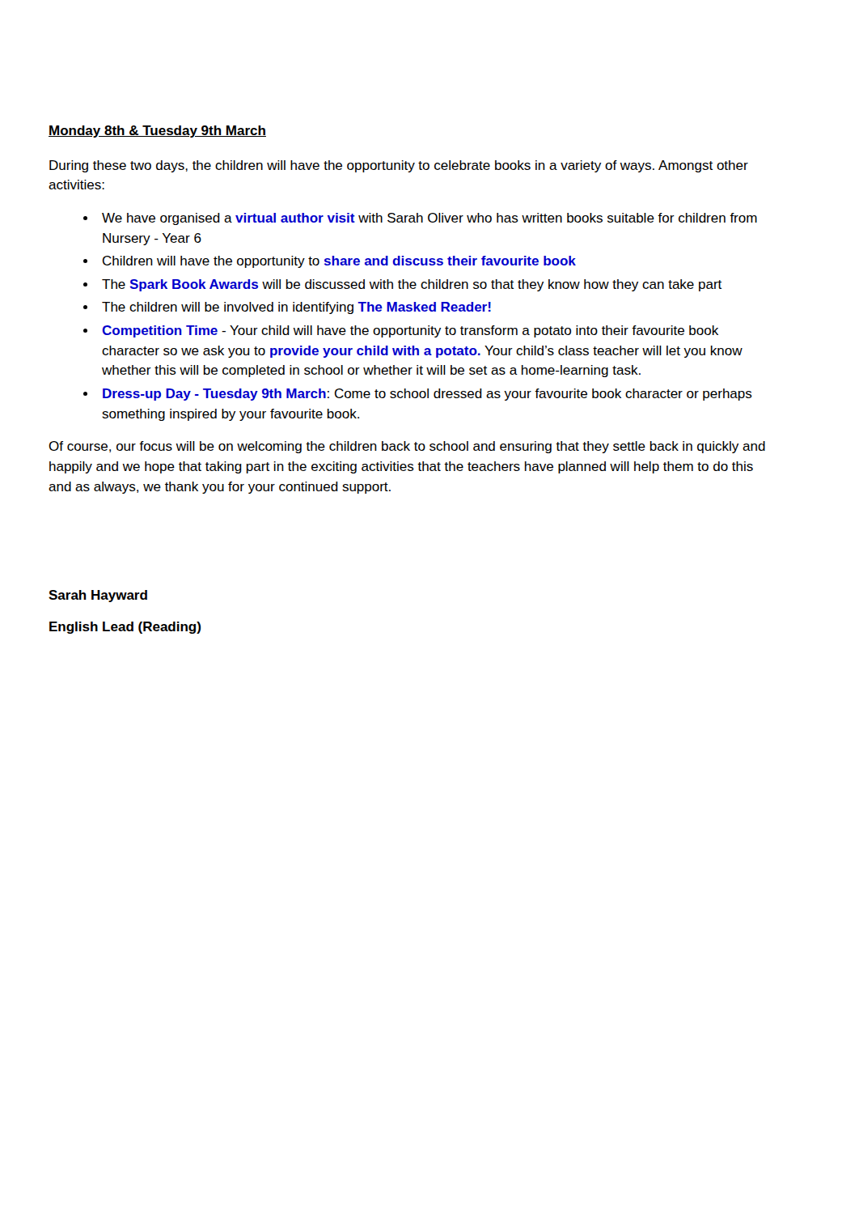Monday 8th & Tuesday 9th March
During these two days, the children will have the opportunity to celebrate books in a variety of ways. Amongst other activities:
We have organised a virtual author visit with Sarah Oliver who has written books suitable for children from Nursery - Year 6
Children will have the opportunity to share and discuss their favourite book
The Spark Book Awards will be discussed with the children so that they know how they can take part
The children will be involved in identifying The Masked Reader!
Competition Time - Your child will have the opportunity to transform a potato into their favourite book character so we ask you to provide your child with a potato. Your child’s class teacher will let you know whether this will be completed in school or whether it will be set as a home-learning task.
Dress-up Day - Tuesday 9th March: Come to school dressed as your favourite book character or perhaps something inspired by your favourite book.
Of course, our focus will be on welcoming the children back to school and ensuring that they settle back in quickly and happily and we hope that taking part in the exciting activities that the teachers have planned will help them to do this and as always, we thank you for your continued support.
Sarah Hayward
English Lead (Reading)